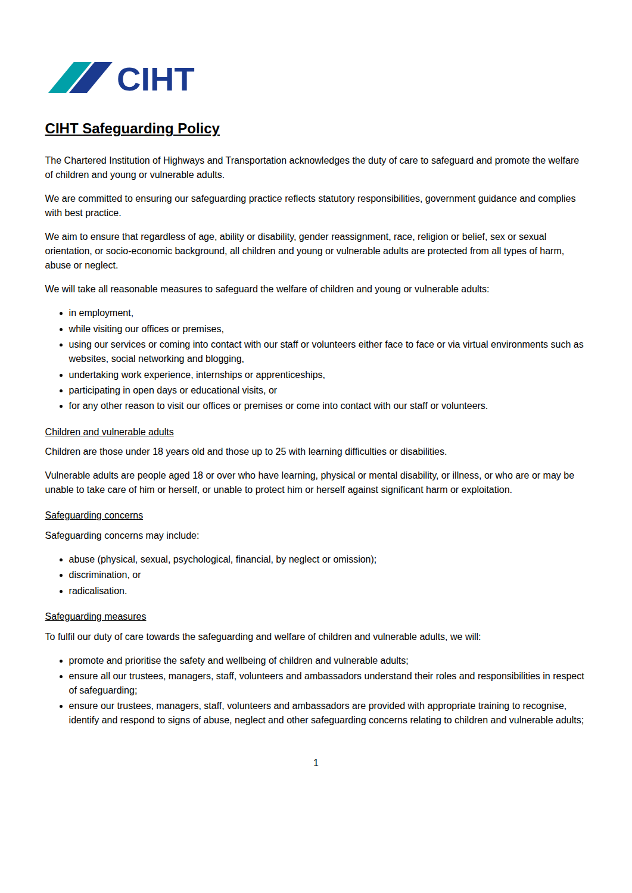CIHT
CIHT Safeguarding Policy
The Chartered Institution of Highways and Transportation acknowledges the duty of care to safeguard and promote the welfare of children and young or vulnerable adults.
We are committed to ensuring our safeguarding practice reflects statutory responsibilities, government guidance and complies with best practice.
We aim to ensure that regardless of age, ability or disability, gender reassignment, race, religion or belief, sex or sexual orientation, or socio-economic background, all children and young or vulnerable adults are protected from all types of harm, abuse or neglect.
We will take all reasonable measures to safeguard the welfare of children and young or vulnerable adults:
in employment,
while visiting our offices or premises,
using our services or coming into contact with our staff or volunteers either face to face or via virtual environments such as websites, social networking and blogging,
undertaking work experience, internships or apprenticeships,
participating in open days or educational visits, or
for any other reason to visit our offices or premises or come into contact with our staff or volunteers.
Children and vulnerable adults
Children are those under 18 years old and those up to 25 with learning difficulties or disabilities.
Vulnerable adults are people aged 18 or over who have learning, physical or mental disability, or illness, or who are or may be unable to take care of him or herself, or unable to protect him or herself against significant harm or exploitation.
Safeguarding concerns
Safeguarding concerns may include:
abuse (physical, sexual, psychological, financial, by neglect or omission);
discrimination, or
radicalisation.
Safeguarding measures
To fulfil our duty of care towards the safeguarding and welfare of children and vulnerable adults, we will:
promote and prioritise the safety and wellbeing of children and vulnerable adults;
ensure all our trustees, managers, staff, volunteers and ambassadors understand their roles and responsibilities in respect of safeguarding;
ensure our trustees, managers, staff, volunteers and ambassadors are provided with appropriate training to recognise, identify and respond to signs of abuse, neglect and other safeguarding concerns relating to children and vulnerable adults;
1